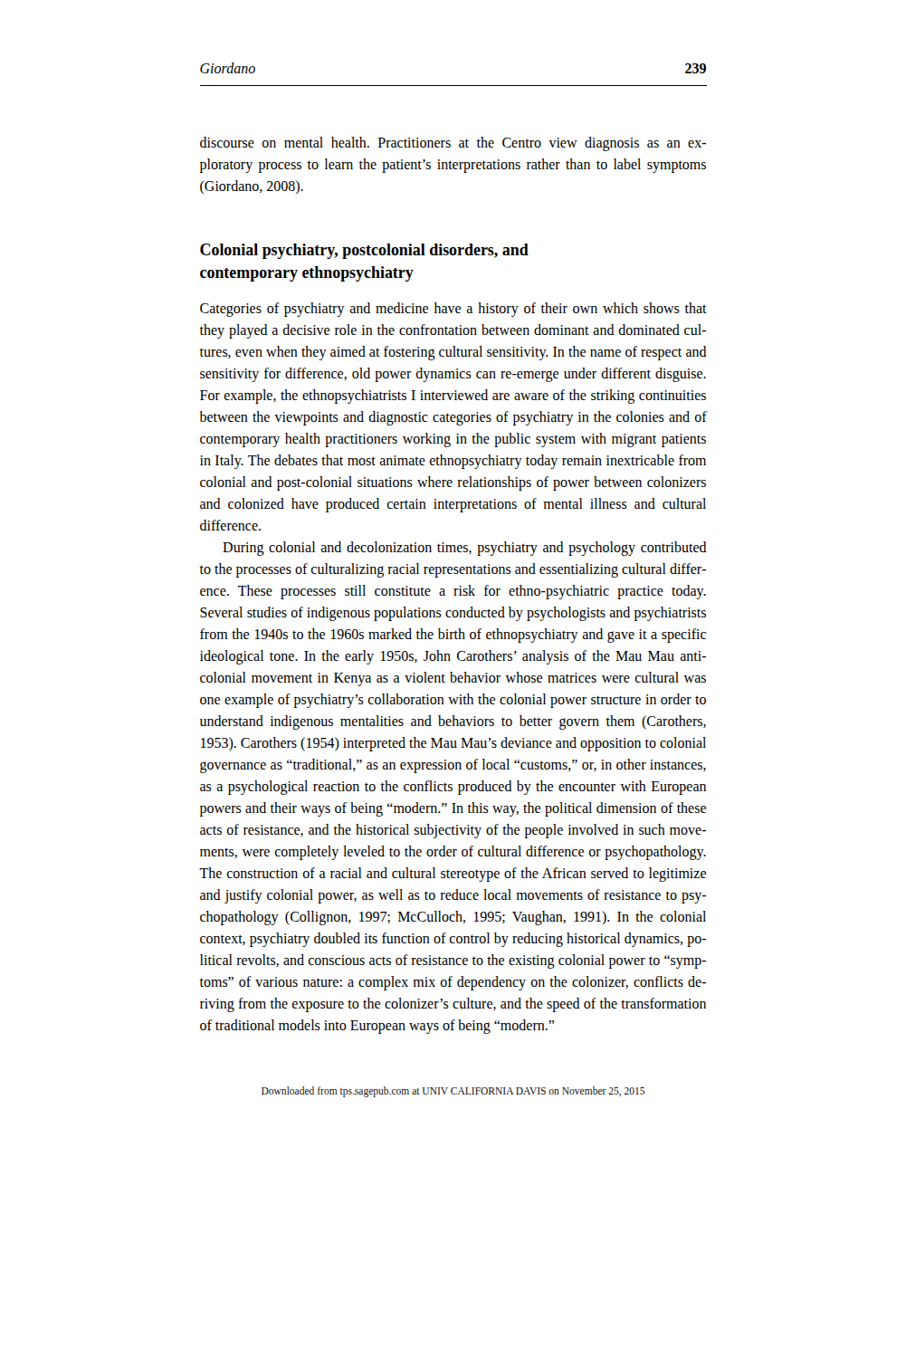Giordano 239
discourse on mental health. Practitioners at the Centro view diagnosis as an exploratory process to learn the patient’s interpretations rather than to label symptoms (Giordano, 2008).
Colonial psychiatry, postcolonial disorders, and
contemporary ethnopsychiatry
Categories of psychiatry and medicine have a history of their own which shows that they played a decisive role in the confrontation between dominant and dominated cultures, even when they aimed at fostering cultural sensitivity. In the name of respect and sensitivity for difference, old power dynamics can re-emerge under different disguise. For example, the ethnopsychiatrists I interviewed are aware of the striking continuities between the viewpoints and diagnostic categories of psychiatry in the colonies and of contemporary health practitioners working in the public system with migrant patients in Italy. The debates that most animate ethnopsychiatry today remain inextricable from colonial and post-colonial situations where relationships of power between colonizers and colonized have produced certain interpretations of mental illness and cultural difference.
During colonial and decolonization times, psychiatry and psychology contributed to the processes of culturalizing racial representations and essentializing cultural difference. These processes still constitute a risk for ethno-psychiatric practice today. Several studies of indigenous populations conducted by psychologists and psychiatrists from the 1940s to the 1960s marked the birth of ethnopsychiatry and gave it a specific ideological tone. In the early 1950s, John Carothers’ analysis of the Mau Mau anti-colonial movement in Kenya as a violent behavior whose matrices were cultural was one example of psychiatry’s collaboration with the colonial power structure in order to understand indigenous mentalities and behaviors to better govern them (Carothers, 1953). Carothers (1954) interpreted the Mau Mau’s deviance and opposition to colonial governance as “traditional,” as an expression of local “customs,” or, in other instances, as a psychological reaction to the conflicts produced by the encounter with European powers and their ways of being “modern.” In this way, the political dimension of these acts of resistance, and the historical subjectivity of the people involved in such movements, were completely leveled to the order of cultural difference or psychopathology. The construction of a racial and cultural stereotype of the African served to legitimize and justify colonial power, as well as to reduce local movements of resistance to psychopathology (Collignon, 1997; McCulloch, 1995; Vaughan, 1991). In the colonial context, psychiatry doubled its function of control by reducing historical dynamics, political revolts, and conscious acts of resistance to the existing colonial power to “symptoms” of various nature: a complex mix of dependency on the colonizer, conflicts deriving from the exposure to the colonizer’s culture, and the speed of the transformation of traditional models into European ways of being “modern.”
Downloaded from tps.sagepub.com at UNIV CALIFORNIA DAVIS on November 25, 2015